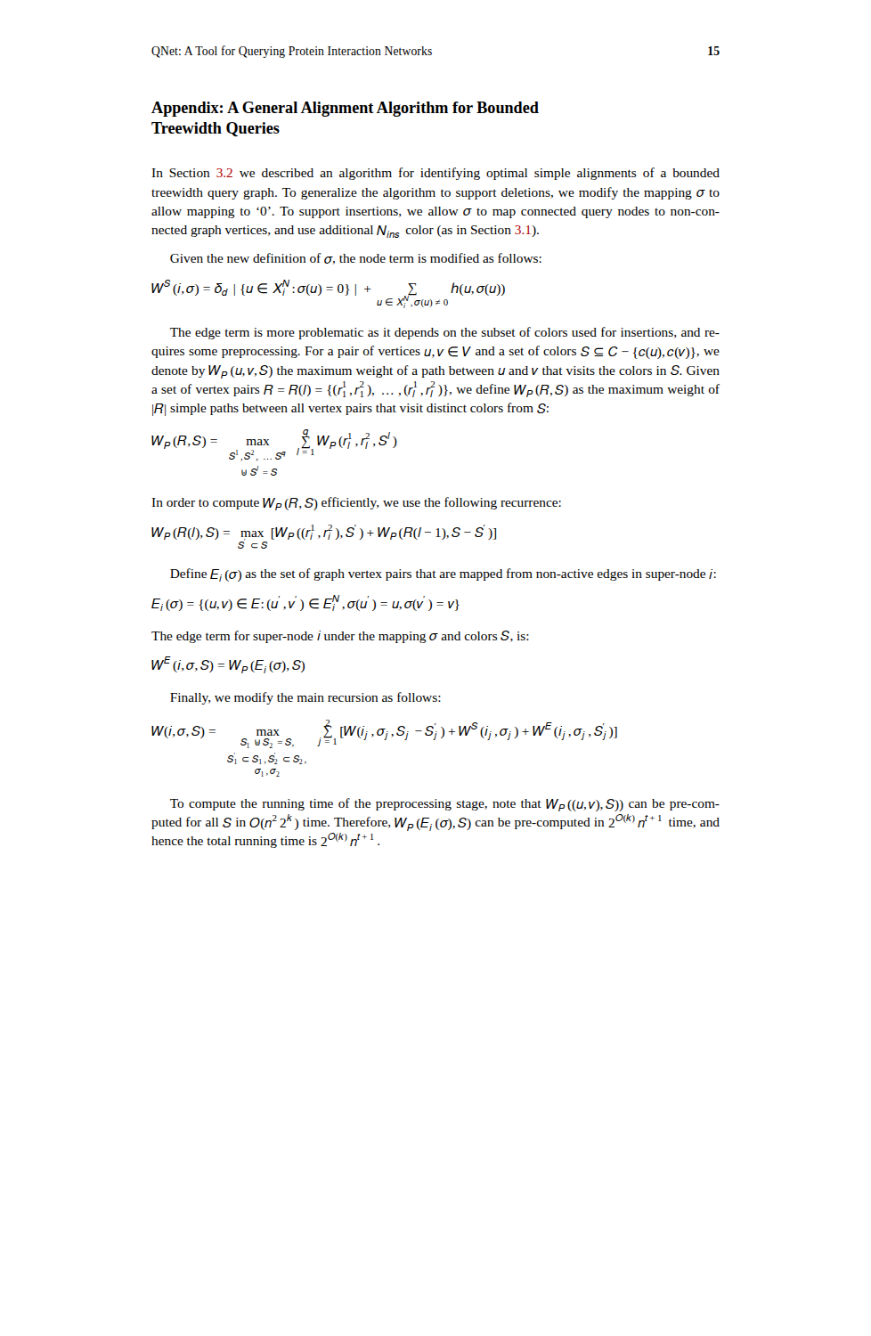QNet: A Tool for Querying Protein Interaction Networks 15
Appendix: A General Alignment Algorithm for Bounded
Treewidth Queries
In Section 3.2 we described an algorithm for identifying optimal simple alignments of a bounded treewidth query graph. To generalize the algorithm to support deletions, we modify the mapping σ to allow mapping to ‘0’. To support insertions, we allow σ to map connected query nodes to non-connected graph vertices, and use additional Nins color (as in Section 3.1).
Given the new definition of σ, the node term is modified as follows:
WS (i,σ) = δd | {u∈XiN :σ(u)=0} | + ∑ u∈XiN,σ(u)≠0 h(u,σ(u))
The edge term is more problematic as it depends on the subset of colors used for insertions, and requires some preprocessing. For a pair of vertices u,v∈V and a set of colors S⊆C−{c(u),c(v)}, we denote by WP(u,v,S) the maximum weight of a path between u and v that visits the colors in S. Given a set of vertex pairs R=R(l)={(r11,r12),…,(rl1,rl2)}, we define WP(R,S) as the maximum weight of |R| simple paths between all vertex pairs that visit distinct colors from S:
WP(R,S) = max S1,S2,…Sq ⊎Sl=S ∑ l=1 q WP(rl1,rl2,Sl)
In order to compute WP(R,S) efficiently, we use the following recurrence:
WP(R(l),S) = max S′⊂S [ WP((ri1,ri2),S′) + WP(R(l−1),S−S′) ]
Define Ei(σ) as the set of graph vertex pairs that are mapped from non-active edges in super-node i:
Ei(σ) = { (u,v)∈E : (u′,v′)∈EiN , σ(u′)=u , σ(v′)=v }
The edge term for super-node i under the mapping σ and colors S, is:
WE(i,σ,S) = WP(Ei(σ),S)
Finally, we modify the main recursion as follows:
W(i,σ,S) = max S1⊎S2=S, S1′⊂S1,S2′⊂S2, σ1,σ2 ∑ j=1 2 [ W(ij,σj,Sj−Sj′) + WS(ij,σj) + WE(ij,σj,Sj′) ]
To compute the running time of the preprocessing stage, note that WP((u,v),S)) can be pre-computed for all S in O(n22k) time. Therefore, WP(Ei(σ),S) can be pre-computed in 2O(k)nt+1 time, and hence the total running time is 2O(k)nt+1.